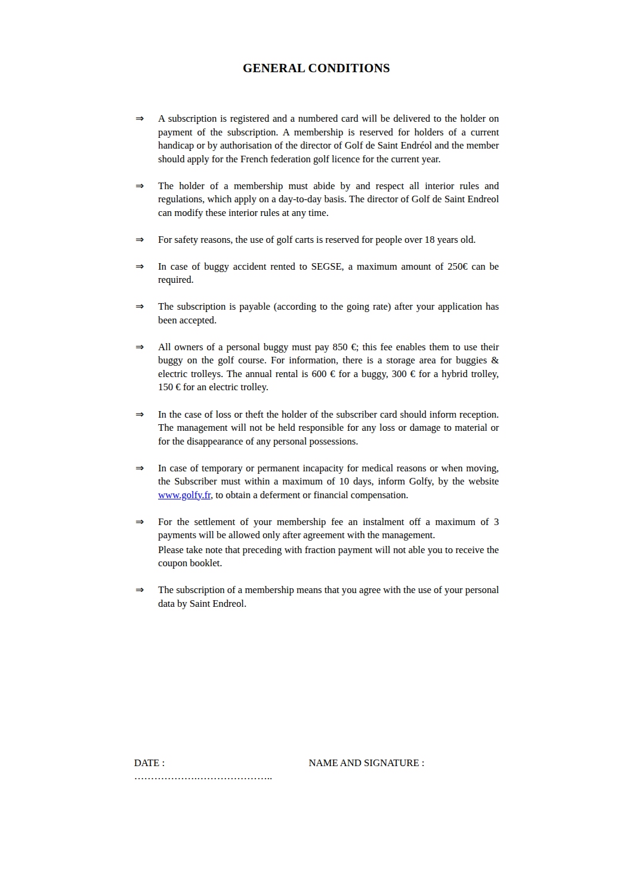GENERAL CONDITIONS
A subscription is registered and a numbered card will be delivered to the holder on payment of the subscription. A membership is reserved for holders of a current handicap or by authorisation of the director of Golf de Saint Endréol and the member should apply for the French federation golf licence for the current year.
The holder of a membership must abide by and respect all interior rules and regulations, which apply on a day-to-day basis. The director of Golf de Saint Endreol can modify these interior rules at any time.
For safety reasons, the use of golf carts is reserved for people over 18 years old.
In case of buggy accident rented to SEGSE, a maximum amount of 250€ can be required.
The subscription is payable (according to the going rate) after your application has been accepted.
All owners of a personal buggy must pay 850 €; this fee enables them to use their buggy on the golf course. For information, there is a storage area for buggies & electric trolleys. The annual rental is 600 € for a buggy, 300 € for a hybrid trolley, 150 € for an electric trolley.
In the case of loss or theft the holder of the subscriber card should inform reception. The management will not be held responsible for any loss or damage to material or for the disappearance of any personal possessions.
In case of temporary or permanent incapacity for medical reasons or when moving, the Subscriber must within a maximum of 10 days, inform Golfy, by the website www.golfy.fr, to obtain a deferment or financial compensation.
For the settlement of your membership fee an instalment off a maximum of 3 payments will be allowed only after agreement with the management.
Please take note that preceding with fraction payment will not able you to receive the coupon booklet.
The subscription of a membership means that you agree with the use of your personal data by Saint Endreol.
DATE : NAME AND SIGNATURE : ……………….…………………..